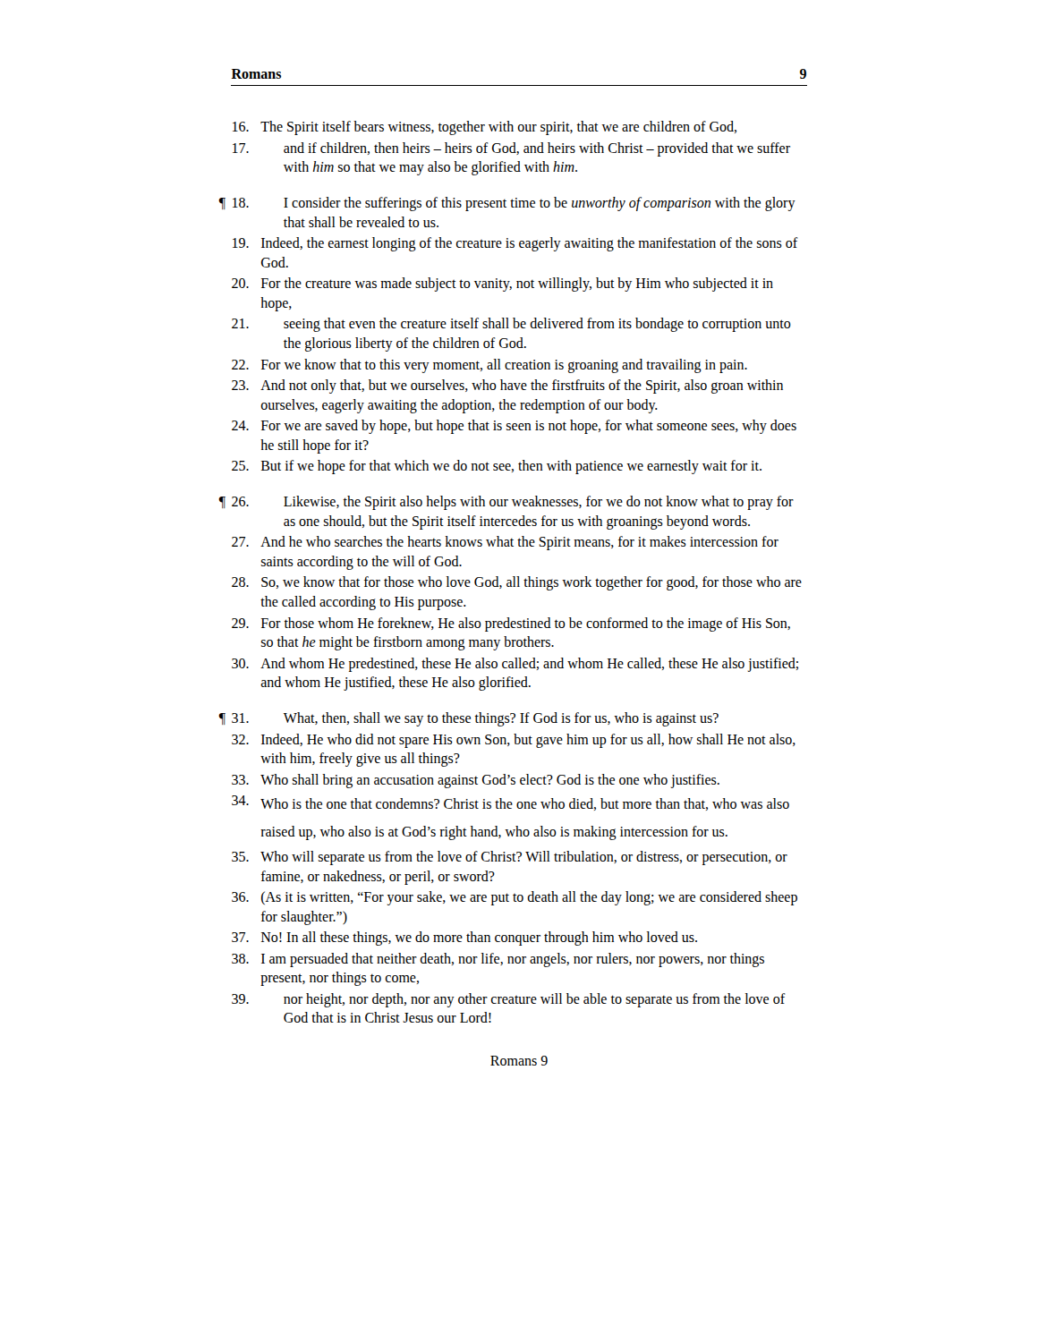Romans 9
16. The Spirit itself bears witness, together with our spirit, that we are children of God,
17. and if children, then heirs – heirs of God, and heirs with Christ – provided that we suffer with him so that we may also be glorified with him.
¶18. I consider the sufferings of this present time to be unworthy of comparison with the glory that shall be revealed to us.
19. Indeed, the earnest longing of the creature is eagerly awaiting the manifestation of the sons of God.
20. For the creature was made subject to vanity, not willingly, but by Him who subjected it in hope,
21. seeing that even the creature itself shall be delivered from its bondage to corruption unto the glorious liberty of the children of God.
22. For we know that to this very moment, all creation is groaning and travailing in pain.
23. And not only that, but we ourselves, who have the firstfruits of the Spirit, also groan within ourselves, eagerly awaiting the adoption, the redemption of our body.
24. For we are saved by hope, but hope that is seen is not hope, for what someone sees, why does he still hope for it?
25. But if we hope for that which we do not see, then with patience we earnestly wait for it.
¶26. Likewise, the Spirit also helps with our weaknesses, for we do not know what to pray for as one should, but the Spirit itself intercedes for us with groanings beyond words.
27. And he who searches the hearts knows what the Spirit means, for it makes intercession for saints according to the will of God.
28. So, we know that for those who love God, all things work together for good, for those who are the called according to His purpose.
29. For those whom He foreknew, He also predestined to be conformed to the image of His Son, so that he might be firstborn among many brothers.
30. And whom He predestined, these He also called; and whom He called, these He also justified; and whom He justified, these He also glorified.
¶31. What, then, shall we say to these things? If God is for us, who is against us?
32. Indeed, He who did not spare His own Son, but gave him up for us all, how shall He not also, with him, freely give us all things?
33. Who shall bring an accusation against God’s elect? God is the one who justifies.
34. Who is the one that condemns? Christ is the one who died, but more than that, who was also raised up, who also is at God’s right hand, who also is making intercession for us.
35. Who will separate us from the love of Christ? Will tribulation, or distress, or persecution, or famine, or nakedness, or peril, or sword?
36. (As it is written, “For your sake, we are put to death all the day long; we are considered sheep for slaughter.”)
37. No! In all these things, we do more than conquer through him who loved us.
38. I am persuaded that neither death, nor life, nor angels, nor rulers, nor powers, nor things present, nor things to come,
39. nor height, nor depth, nor any other creature will be able to separate us from the love of God that is in Christ Jesus our Lord!
Romans 9